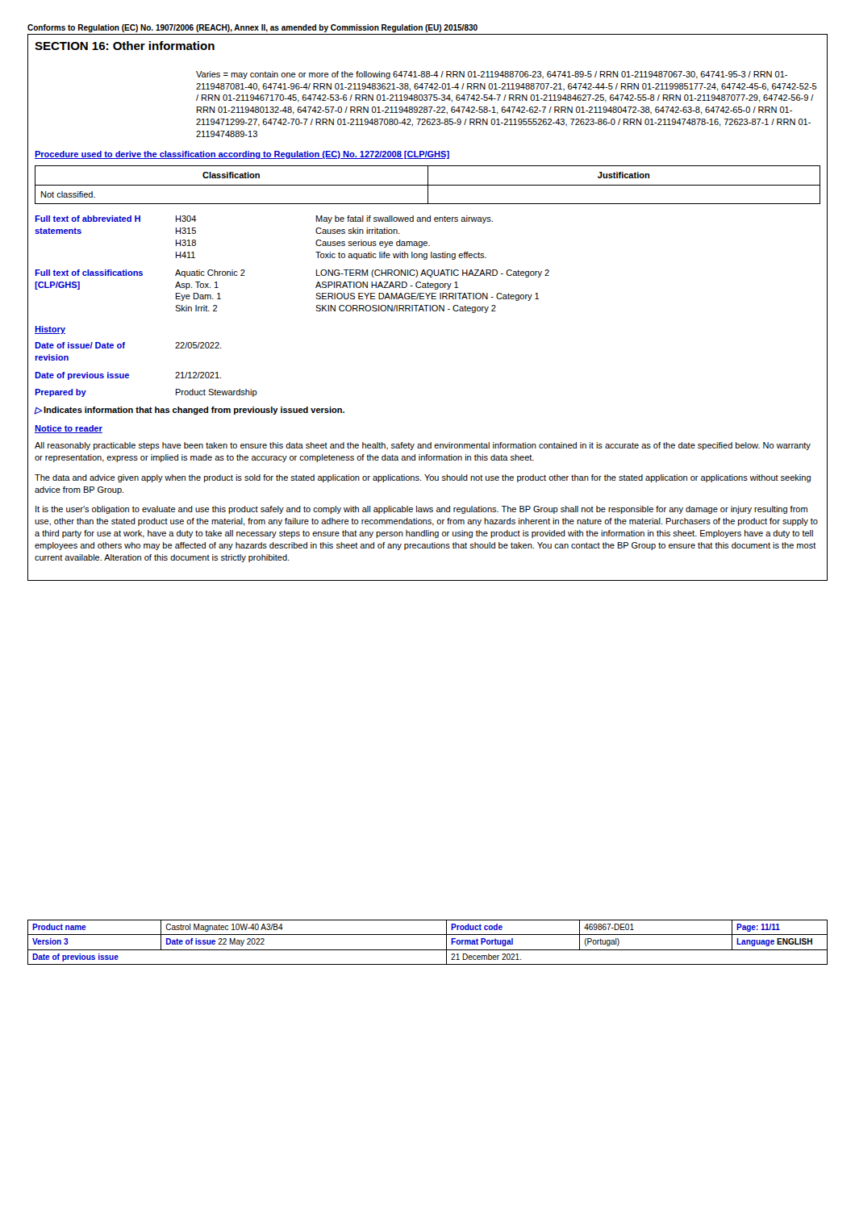Conforms to Regulation (EC) No. 1907/2006 (REACH), Annex II, as amended by Commission Regulation (EU) 2015/830
SECTION 16: Other information
Varies = may contain one or more of the following 64741-88-4 / RRN 01-2119488706-23, 64741-89-5 / RRN 01-2119487067-30, 64741-95-3 / RRN 01-2119487081-40, 64741-96-4/ RRN 01-2119483621-38, 64742-01-4 / RRN 01-2119488707-21, 64742-44-5 / RRN 01-2119985177-24, 64742-45-6, 64742-52-5 / RRN 01-2119467170-45, 64742-53-6 / RRN 01-2119480375-34, 64742-54-7 / RRN 01-2119484627-25, 64742-55-8 / RRN 01-2119487077-29, 64742-56-9 / RRN 01-2119480132-48, 64742-57-0 / RRN 01-2119489287-22, 64742-58-1, 64742-62-7 / RRN 01-2119480472-38, 64742-63-8, 64742-65-0 / RRN 01-2119471299-27, 64742-70-7 / RRN 01-2119487080-42, 72623-85-9 / RRN 01-2119555262-43, 72623-86-0 / RRN 01-2119474878-16, 72623-87-1 / RRN 01-2119474889-13
Procedure used to derive the classification according to Regulation (EC) No. 1272/2008 [CLP/GHS]
| Classification | Justification |
| --- | --- |
| Not classified. | |
| Full text of abbreviated H statements | H304 H315 H318 H411 | May be fatal if swallowed and enters airways. Causes skin irritation. Causes serious eye damage. Toxic to aquatic life with long lasting effects. |
| Full text of classifications [CLP/GHS] | Aquatic Chronic 2 Asp. Tox. 1 Eye Dam. 1 Skin Irrit. 2 | LONG-TERM (CHRONIC) AQUATIC HAZARD - Category 2 ASPIRATION HAZARD - Category 1 SERIOUS EYE DAMAGE/EYE IRRITATION - Category 1 SKIN CORROSION/IRRITATION - Category 2 |
History
| Date of issue/ Date of revision | 22/05/2022. |
| Date of previous issue | 21/12/2021. |
| Prepared by | Product Stewardship |
▷ Indicates information that has changed from previously issued version.
Notice to reader
All reasonably practicable steps have been taken to ensure this data sheet and the health, safety and environmental information contained in it is accurate as of the date specified below. No warranty or representation, express or implied is made as to the accuracy or completeness of the data and information in this data sheet.
The data and advice given apply when the product is sold for the stated application or applications. You should not use the product other than for the stated application or applications without seeking advice from BP Group.
It is the user's obligation to evaluate and use this product safely and to comply with all applicable laws and regulations. The BP Group shall not be responsible for any damage or injury resulting from use, other than the stated product use of the material, from any failure to adhere to recommendations, or from any hazards inherent in the nature of the material. Purchasers of the product for supply to a third party for use at work, have a duty to take all necessary steps to ensure that any person handling or using the product is provided with the information in this sheet. Employers have a duty to tell employees and others who may be affected of any hazards described in this sheet and of any precautions that should be taken. You can contact the BP Group to ensure that this document is the most current available. Alteration of this document is strictly prohibited.
| Product name | Castrol Magnatec 10W-40 A3/B4 | Product code | 469867-DE01 | Page: 11/11 |
| Version 3 | Date of issue 22 May 2022 | Format Portugal | (Portugal) | Language ENGLISH |
| Date of previous issue | 21 December 2021. |